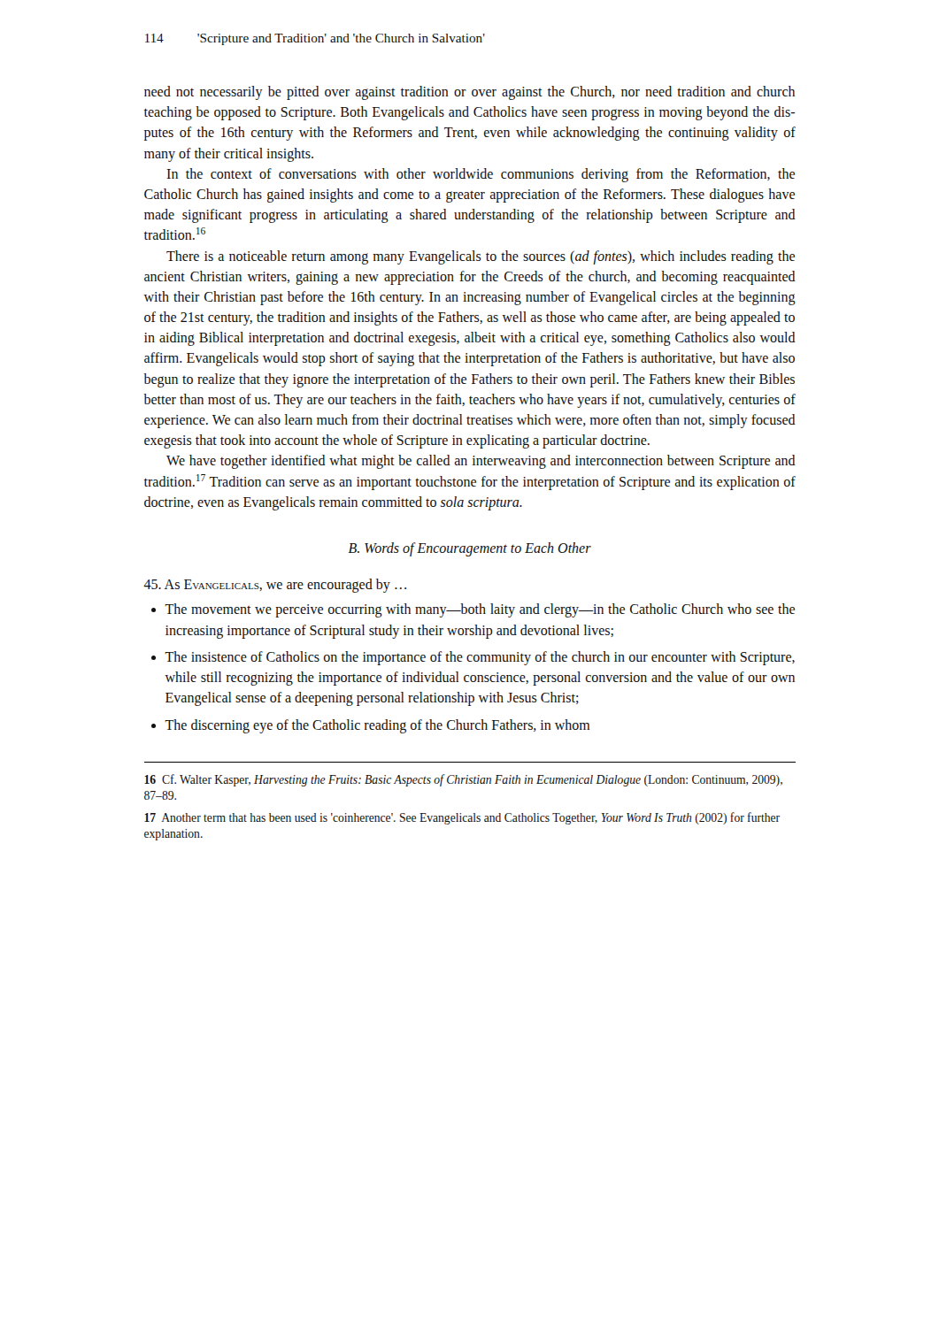114 'Scripture and Tradition' and 'the Church in Salvation'
need not necessarily be pitted over against tradition or over against the Church, nor need tradition and church teaching be opposed to Scripture. Both Evangelicals and Catholics have seen progress in moving beyond the disputes of the 16th century with the Reformers and Trent, even while acknowledging the continuing validity of many of their critical insights.
In the context of conversations with other worldwide communions deriving from the Reformation, the Catholic Church has gained insights and come to a greater appreciation of the Reformers. These dialogues have made significant progress in articulating a shared understanding of the relationship between Scripture and tradition.16
There is a noticeable return among many Evangelicals to the sources (ad fontes), which includes reading the ancient Christian writers, gaining a new appreciation for the Creeds of the church, and becoming reacquainted with their Christian past before the 16th century. In an increasing number of Evangelical circles at the beginning of the 21st century, the tradition and insights of the Fathers, as well as those who came after, are being appealed to in aiding Biblical interpretation and doctrinal exegesis, albeit with a critical eye, something Catholics also would affirm. Evangelicals would stop short of saying that the interpretation of the Fathers is authoritative, but have also begun to realize that they ignore the interpretation of the Fathers to their own peril. The Fathers knew their Bibles better than most of us. They are our teachers in the faith, teachers who have years if not, cumulatively, centuries of experience. We can also learn much from their doctrinal treatises which were, more often than not, simply focused exegesis that took into account the whole of Scripture in explicating a particular doctrine.
We have together identified what might be called an interweaving and interconnection between Scripture and tradition.17 Tradition can serve as an important touchstone for the interpretation of Scripture and its explication of doctrine, even as Evangelicals remain committed to sola scriptura.
B. Words of Encouragement to Each Other
45. As Evangelicals, we are encouraged by …
The movement we perceive occurring with many—both laity and clergy—in the Catholic Church who see the increasing importance of Scriptural study in their worship and devotional lives;
The insistence of Catholics on the importance of the community of the church in our encounter with Scripture, while still recognizing the importance of individual conscience, personal conversion and the value of our own Evangelical sense of a deepening personal relationship with Jesus Christ;
The discerning eye of the Catholic reading of the Church Fathers, in whom
16 Cf. Walter Kasper, Harvesting the Fruits: Basic Aspects of Christian Faith in Ecumenical Dialogue (London: Continuum, 2009), 87–89.
17 Another term that has been used is 'coinherence'. See Evangelicals and Catholics Together, Your Word Is Truth (2002) for further explanation.